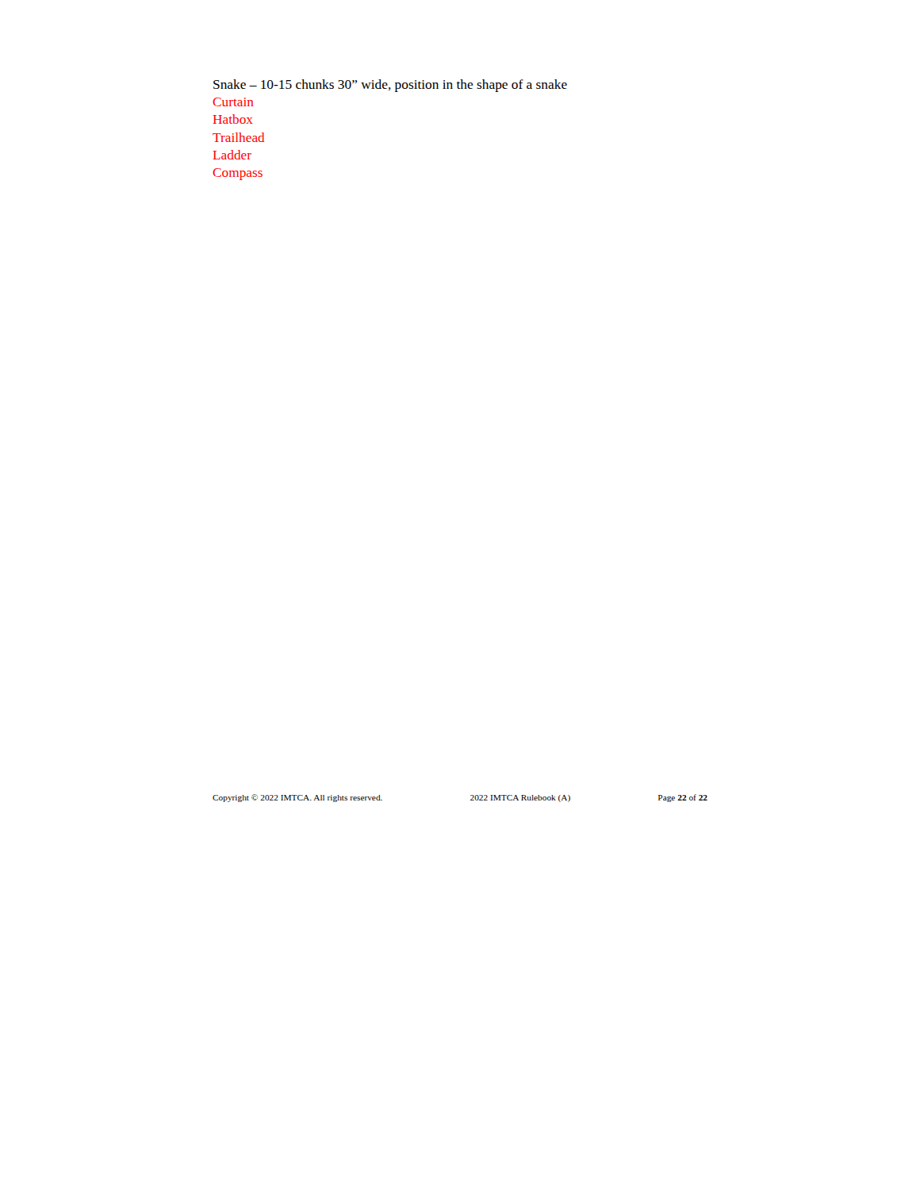Snake – 10-15 chunks 30” wide, position in the shape of a snake
Curtain
Hatbox
Trailhead
Ladder
Compass
Copyright © 2022 IMTCA. All rights reserved. 2022 IMTCA Rulebook (A) Page 22 of 22